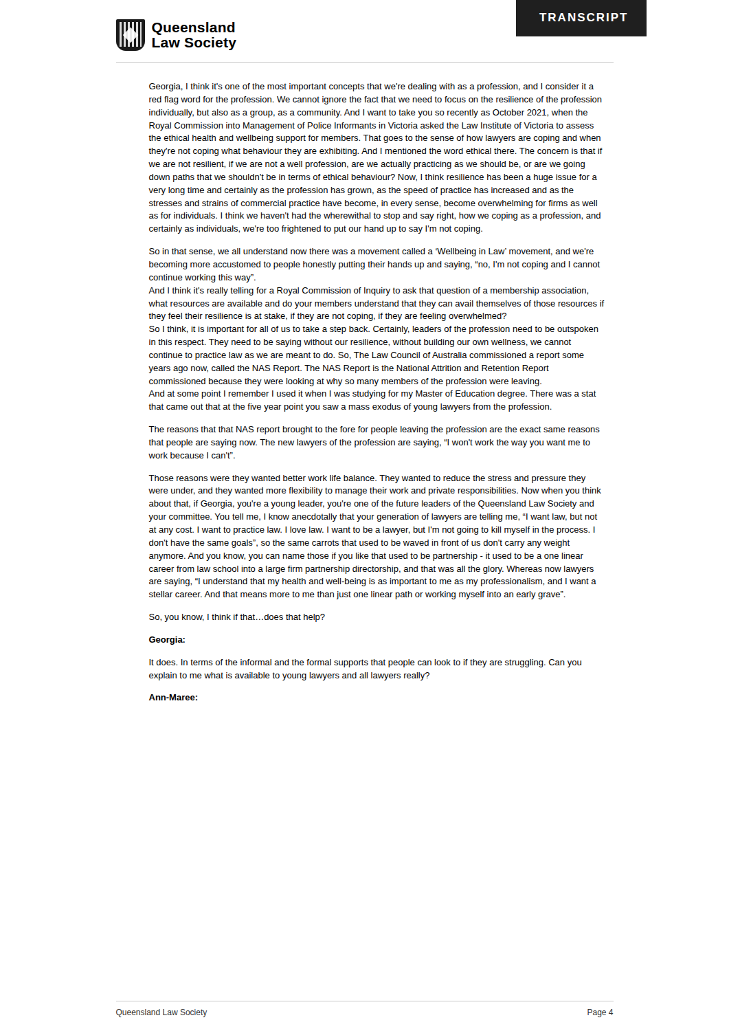Queensland Law Society
TRANSCRIPT
Georgia, I think it's one of the most important concepts that we're dealing with as a profession, and I consider it a red flag word for the profession. We cannot ignore the fact that we need to focus on the resilience of the profession individually, but also as a group, as a community. And I want to take you so recently as October 2021, when the Royal Commission into Management of Police Informants in Victoria asked the Law Institute of Victoria to assess the ethical health and wellbeing support for members. That goes to the sense of how lawyers are coping and when they're not coping what behaviour they are exhibiting. And I mentioned the word ethical there. The concern is that if we are not resilient, if we are not a well profession, are we actually practicing as we should be, or are we going down paths that we shouldn't be in terms of ethical behaviour? Now, I think resilience has been a huge issue for a very long time and certainly as the profession has grown, as the speed of practice has increased and as the stresses and strains of commercial practice have become, in every sense, become overwhelming for firms as well as for individuals. I think we haven't had the wherewithal to stop and say right, how we coping as a profession, and certainly as individuals, we're too frightened to put our hand up to say I'm not coping.
So in that sense, we all understand now there was a movement called a ‘Wellbeing in Law’ movement, and we're becoming more accustomed to people honestly putting their hands up and saying, “no, I'm not coping and I cannot continue working this way”.
And I think it's really telling for a Royal Commission of Inquiry to ask that question of a membership association, what resources are available and do your members understand that they can avail themselves of those resources if they feel their resilience is at stake, if they are not coping, if they are feeling overwhelmed?
So I think, it is important for all of us to take a step back. Certainly, leaders of the profession need to be outspoken in this respect. They need to be saying without our resilience, without building our own wellness, we cannot continue to practice law as we are meant to do. So, The Law Council of Australia commissioned a report some years ago now, called the NAS Report. The NAS Report is the National Attrition and Retention Report commissioned because they were looking at why so many members of the profession were leaving.
And at some point I remember I used it when I was studying for my Master of Education degree. There was a stat that came out that at the five year point you saw a mass exodus of young lawyers from the profession.
The reasons that that NAS report brought to the fore for people leaving the profession are the exact same reasons that people are saying now. The new lawyers of the profession are saying, “I won't work the way you want me to work because I can't”.
Those reasons were they wanted better work life balance. They wanted to reduce the stress and pressure they were under, and they wanted more flexibility to manage their work and private responsibilities. Now when you think about that, if Georgia, you're a young leader, you're one of the future leaders of the Queensland Law Society and your committee. You tell me, I know anecdotally that your generation of lawyers are telling me, “I want law, but not at any cost. I want to practice law. I love law. I want to be a lawyer, but I'm not going to kill myself in the process. I don't have the same goals”, so the same carrots that used to be waved in front of us don't carry any weight anymore. And you know, you can name those if you like that used to be partnership - it used to be a one linear career from law school into a large firm partnership directorship, and that was all the glory. Whereas now lawyers are saying, “I understand that my health and well-being is as important to me as my professionalism, and I want a stellar career. And that means more to me than just one linear path or working myself into an early grave”.
So, you know, I think if that…does that help?
Georgia:
It does. In terms of the informal and the formal supports that people can look to if they are struggling. Can you explain to me what is available to young lawyers and all lawyers really?
Ann-Maree:
Queensland Law Society
Page 4